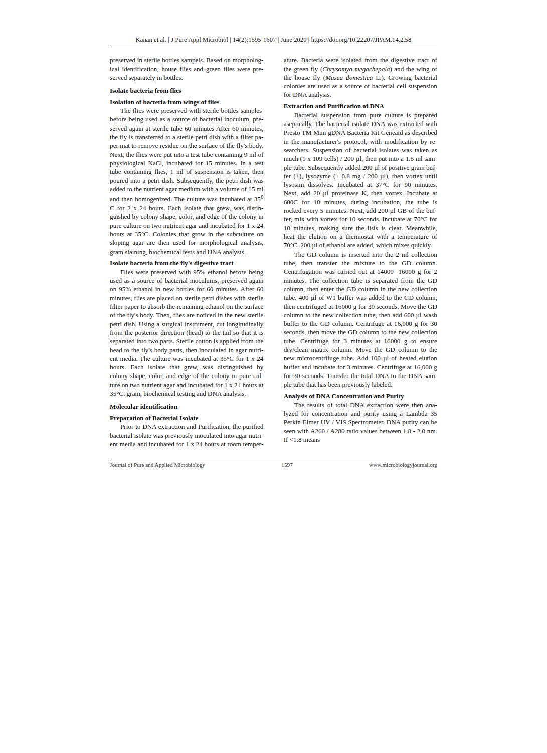Kanan et al. | J Pure Appl Microbiol | 14(2):1595-1607 | June 2020 | https://doi.org/10.22207/JPAM.14.2.58
preserved in sterile bottles sampels. Based on morphological identification, house flies and green flies were preserved separately in bottles.
Isolate bacteria from flies
Isolation of bacteria from wings of flies
The flies were preserved with sterile bottles samples before being used as a source of bacterial inoculum, preserved again at sterile tube 60 minutes After 60 minutes, the fly is transferred to a sterile petri dish with a filter paper mat to remove residue on the surface of the fly's body. Next, the flies were put into a test tube containing 9 ml of physiological NaCl, incubated for 15 minutes. In a test tube containing flies, 1 ml of suspension is taken, then poured into a petri dish. Subsequently, the petri dish was added to the nutrient agar medium with a volume of 15 ml and then homogenized. The culture was incubated at 350 C for 2 x 24 hours. Each isolate that grew, was distinguished by colony shape, color, and edge of the colony in pure culture on two nutrient agar and incubated for 1 x 24 hours at 35°C. Colonies that grow in the subculture on sloping agar are then used for morphological analysis, gram staining, biochemical tests and DNA analysis.
Isolate bacteria from the fly's digestive tract
Flies were preserved with 95% ethanol before being used as a source of bacterial inoculums, preserved again on 95% ethanol in new bottles for 60 minutes. After 60 minutes, flies are placed on sterile petri dishes with sterile filter paper to absorb the remaining ethanol on the surface of the fly's body. Then, flies are noticed in the new sterile petri dish. Using a surgical instrument, cut longitudinally from the posterior direction (head) to the tail so that it is separated into two parts. Sterile cotton is applied from the head to the fly's body parts, then inoculated in agar nutrient media. The culture was incubated at 35°C for 1 x 24 hours. Each isolate that grew, was distinguished by colony shape, color, and edge of the colony in pure culture on two nutrient agar and incubated for 1 x 24 hours at 35°C. gram, biochemical testing and DNA analysis.
Molecular identification
Preparation of Bacterial Isolate
Prior to DNA extraction and Purification, the purified bacterial isolate was previously inoculated into agar nutrient media and incubated for 1 x 24 hours at room temperature. Bacteria were isolated from the digestive tract of the green fly (Chrysomya megachepala) and the wing of the house fly (Musca domestica L.). Growing bacterial colonies are used as a source of bacterial cell suspension for DNA analysis.
Extraction and Purification of DNA
Bacterial suspension from pure culture is prepared aseptically. The bacterial isolate DNA was extracted with Presto TM Mini gDNA Bacteria Kit Geneaid as described in the manufacturer's protocol, with modification by researchers. Suspension of bacterial isolates was taken as much (1 x 109 cells) / 200 µl, then put into a 1.5 ml sample tube. Subsequently added 200 µl of positive gram buffer (+), lysozyme (± 0.8 mg / 200 µl), then vortex until lysosim dissolves. Incubated at 37°C for 90 minutes. Next, add 20 µl proteinase K, then vortex. Incubate at 600C for 10 minutes, during incubation, the tube is rocked every 5 minutes. Next, add 200 µl GB of the buffer, mix with vortex for 10 seconds. Incubate at 70°C for 10 minutes, making sure the lisis is clear. Meanwhile, heat the elution on a thermostat with a temperature of 70°C. 200 µl of ethanol are added, which mixes quickly.
The GD column is inserted into the 2 ml collection tube, then transfer the mixture to the GD column. Centrifugation was carried out at 14000 -16000 g for 2 minutes. The collection tube is separated from the GD column, then enter the GD column in the new collection tube. 400 µl of W1 buffer was added to the GD column, then centrifuged at 16000 g for 30 seconds. Move the GD column to the new collection tube, then add 600 µl wash buffer to the GD column. Centrifuge at 16,000 g for 30 seconds, then move the GD column to the new collection tube. Centrifuge for 3 minutes at 16000 g to ensure dry/clean matrix column. Move the GD column to the new microcentrifuge tube. Add 100 µl of heated elution buffer and incubate for 3 minutes. Centrifuge at 16,000 g for 30 seconds. Transfer the total DNA to the DNA sample tube that has been previously labeled.
Analysis of DNA Concentration and Purity
The results of total DNA extraction were then analyzed for concentration and purity using a Lambda 35 Perkin Elmer UV / VIS Spectrometer. DNA purity can be seen with A260 / A280 ratio values between 1.8 - 2.0 nm. If <1.8 means
Journal of Pure and Applied Microbiology
1597
www.microbiologyjournal.org